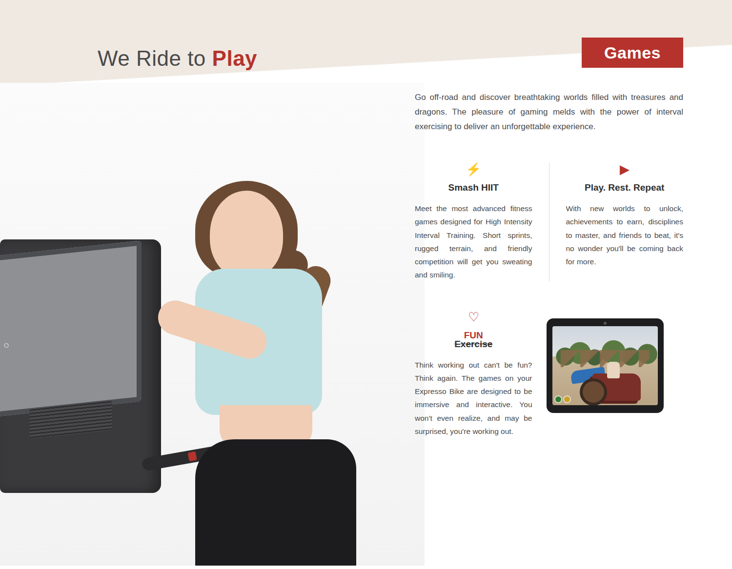We Ride to Play
Games
O
Go off-road and discover breathtaking worlds filled with treasures and dragons. The pleasure of gaming melds with the power of interval exercising to deliver an unforgettable experience.
⚡
Smash HIIT
Meet the most advanced fitness games designed for High Intensity Interval Training. Short sprints, rugged terrain, and friendly competition will get you sweating and smiling.
▶
Play. Rest. Repeat
With new worlds to unlock, achievements to earn, disciplines to master, and friends to beat, it's no wonder you'll be coming back for more.
♡
FUN Exercise
Think working out can't be fun? Think again. The games on your Expresso Bike are designed to be immersive and interactive. You won't even realize, and may be surprised, you're working out.